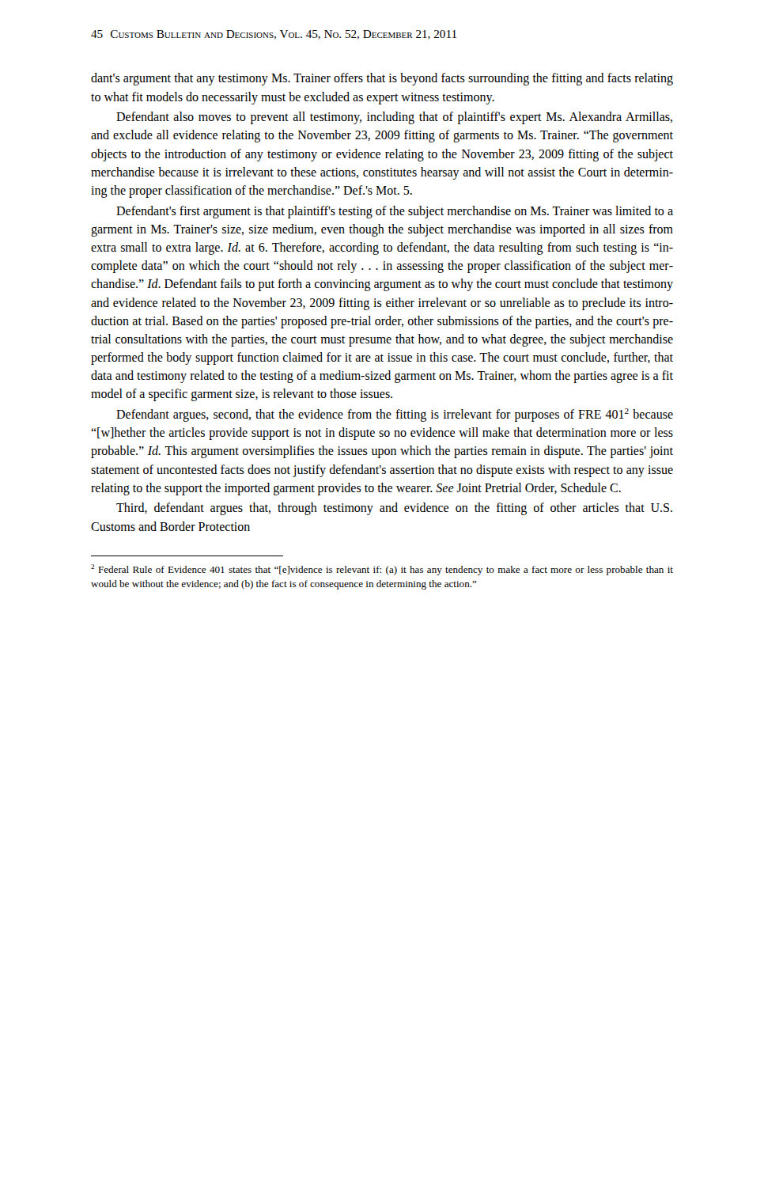45 Customs Bulletin and Decisions, Vol. 45, No. 52, December 21, 2011
dant's argument that any testimony Ms. Trainer offers that is beyond facts surrounding the fitting and facts relating to what fit models do necessarily must be excluded as expert witness testimony.
Defendant also moves to prevent all testimony, including that of plaintiff's expert Ms. Alexandra Armillas, and exclude all evidence relating to the November 23, 2009 fitting of garments to Ms. Trainer. “The government objects to the introduction of any testimony or evidence relating to the November 23, 2009 fitting of the subject merchandise because it is irrelevant to these actions, constitutes hearsay and will not assist the Court in determining the proper classification of the merchandise.” Def.'s Mot. 5.
Defendant's first argument is that plaintiff's testing of the subject merchandise on Ms. Trainer was limited to a garment in Ms. Trainer's size, size medium, even though the subject merchandise was imported in all sizes from extra small to extra large. Id. at 6. Therefore, according to defendant, the data resulting from such testing is “incomplete data” on which the court “should not rely . . . in assessing the proper classification of the subject merchandise.” Id. Defendant fails to put forth a convincing argument as to why the court must conclude that testimony and evidence related to the November 23, 2009 fitting is either irrelevant or so unreliable as to preclude its introduction at trial. Based on the parties' proposed pre-trial order, other submissions of the parties, and the court's pre-trial consultations with the parties, the court must presume that how, and to what degree, the subject merchandise performed the body support function claimed for it are at issue in this case. The court must conclude, further, that data and testimony related to the testing of a medium-sized garment on Ms. Trainer, whom the parties agree is a fit model of a specific garment size, is relevant to those issues.
Defendant argues, second, that the evidence from the fitting is irrelevant for purposes of FRE 4012 because “[w]hether the articles provide support is not in dispute so no evidence will make that determination more or less probable.” Id. This argument oversimplifies the issues upon which the parties remain in dispute. The parties' joint statement of uncontested facts does not justify defendant's assertion that no dispute exists with respect to any issue relating to the support the imported garment provides to the wearer. See Joint Pretrial Order, Schedule C.
Third, defendant argues that, through testimony and evidence on the fitting of other articles that U.S. Customs and Border Protection
2 Federal Rule of Evidence 401 states that “[e]vidence is relevant if: (a) it has any tendency to make a fact more or less probable than it would be without the evidence; and (b) the fact is of consequence in determining the action.”